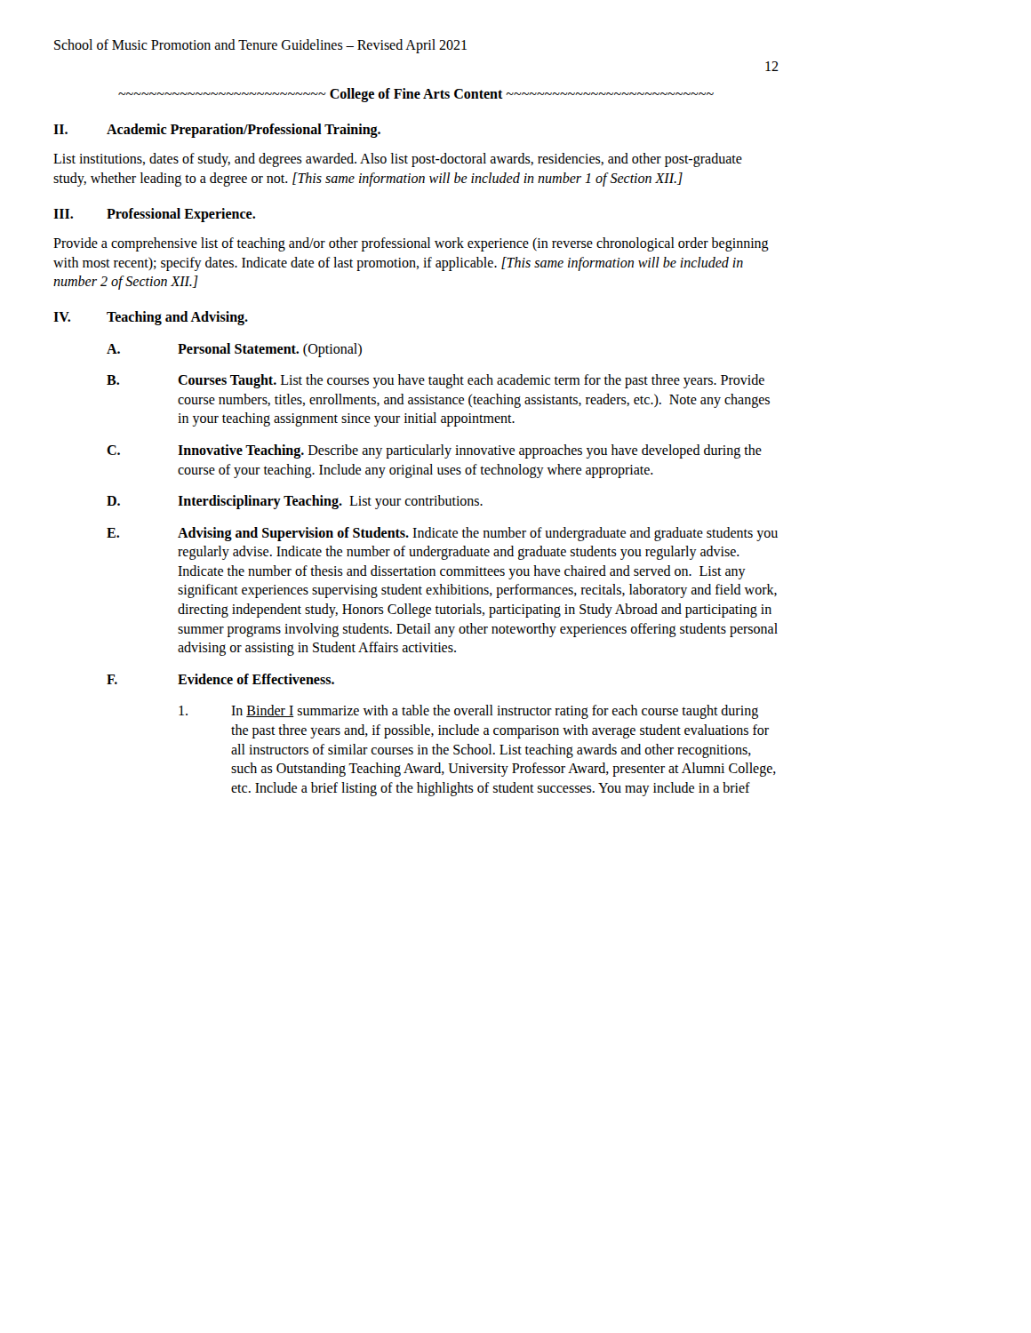School of Music Promotion and Tenure Guidelines – Revised April 2021
12
~~~~~~~~~~~~~~~~~~~~~~~~~~~ College of Fine Arts Content ~~~~~~~~~~~~~~~~~~~~~~~~~~~
II. Academic Preparation/Professional Training.
List institutions, dates of study, and degrees awarded. Also list post-doctoral awards, residencies, and other post-graduate study, whether leading to a degree or not. [This same information will be included in number 1 of Section XII.]
III. Professional Experience.
Provide a comprehensive list of teaching and/or other professional work experience (in reverse chronological order beginning with most recent); specify dates. Indicate date of last promotion, if applicable. [This same information will be included in number 2 of Section XII.]
IV. Teaching and Advising.
A. Personal Statement. (Optional)
B. Courses Taught. List the courses you have taught each academic term for the past three years. Provide course numbers, titles, enrollments, and assistance (teaching assistants, readers, etc.). Note any changes in your teaching assignment since your initial appointment.
C. Innovative Teaching. Describe any particularly innovative approaches you have developed during the course of your teaching. Include any original uses of technology where appropriate.
D. Interdisciplinary Teaching. List your contributions.
E. Advising and Supervision of Students. Indicate the number of undergraduate and graduate students you regularly advise. Indicate the number of undergraduate and graduate students you regularly advise. Indicate the number of thesis and dissertation committees you have chaired and served on. List any significant experiences supervising student exhibitions, performances, recitals, laboratory and field work, directing independent study, Honors College tutorials, participating in Study Abroad and participating in summer programs involving students. Detail any other noteworthy experiences offering students personal advising or assisting in Student Affairs activities.
F. Evidence of Effectiveness.
1. In Binder I summarize with a table the overall instructor rating for each course taught during the past three years and, if possible, include a comparison with average student evaluations for all instructors of similar courses in the School. List teaching awards and other recognitions, such as Outstanding Teaching Award, University Professor Award, presenter at Alumni College, etc. Include a brief listing of the highlights of student successes. You may include in a brief